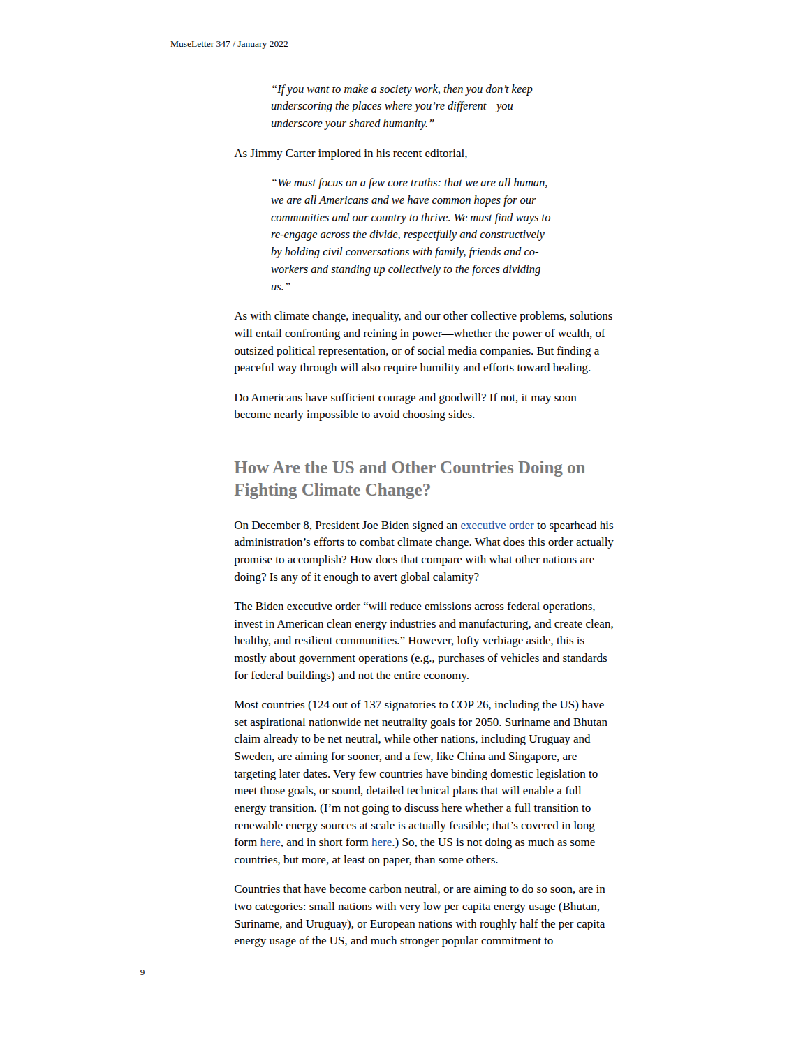MuseLetter 347 / January 2022
“If you want to make a society work, then you don’t keep underscoring the places where you’re different—you underscore your shared humanity.”
As Jimmy Carter implored in his recent editorial,
“We must focus on a few core truths: that we are all human, we are all Americans and we have common hopes for our communities and our country to thrive. We must find ways to re-engage across the divide, respectfully and constructively by holding civil conversations with family, friends and co-workers and standing up collectively to the forces dividing us.”
As with climate change, inequality, and our other collective problems, solutions will entail confronting and reining in power—whether the power of wealth, of outsized political representation, or of social media companies. But finding a peaceful way through will also require humility and efforts toward healing.
Do Americans have sufficient courage and goodwill? If not, it may soon become nearly impossible to avoid choosing sides.
How Are the US and Other Countries Doing on Fighting Climate Change?
On December 8, President Joe Biden signed an executive order to spearhead his administration’s efforts to combat climate change. What does this order actually promise to accomplish? How does that compare with what other nations are doing? Is any of it enough to avert global calamity?
The Biden executive order “will reduce emissions across federal operations, invest in American clean energy industries and manufacturing, and create clean, healthy, and resilient communities.” However, lofty verbiage aside, this is mostly about government operations (e.g., purchases of vehicles and standards for federal buildings) and not the entire economy.
Most countries (124 out of 137 signatories to COP 26, including the US) have set aspirational nationwide net neutrality goals for 2050. Suriname and Bhutan claim already to be net neutral, while other nations, including Uruguay and Sweden, are aiming for sooner, and a few, like China and Singapore, are targeting later dates. Very few countries have binding domestic legislation to meet those goals, or sound, detailed technical plans that will enable a full energy transition. (I’m not going to discuss here whether a full transition to renewable energy sources at scale is actually feasible; that’s covered in long form here, and in short form here.) So, the US is not doing as much as some countries, but more, at least on paper, than some others.
Countries that have become carbon neutral, or are aiming to do so soon, are in two categories: small nations with very low per capita energy usage (Bhutan, Suriname, and Uruguay), or European nations with roughly half the per capita energy usage of the US, and much stronger popular commitment to
9